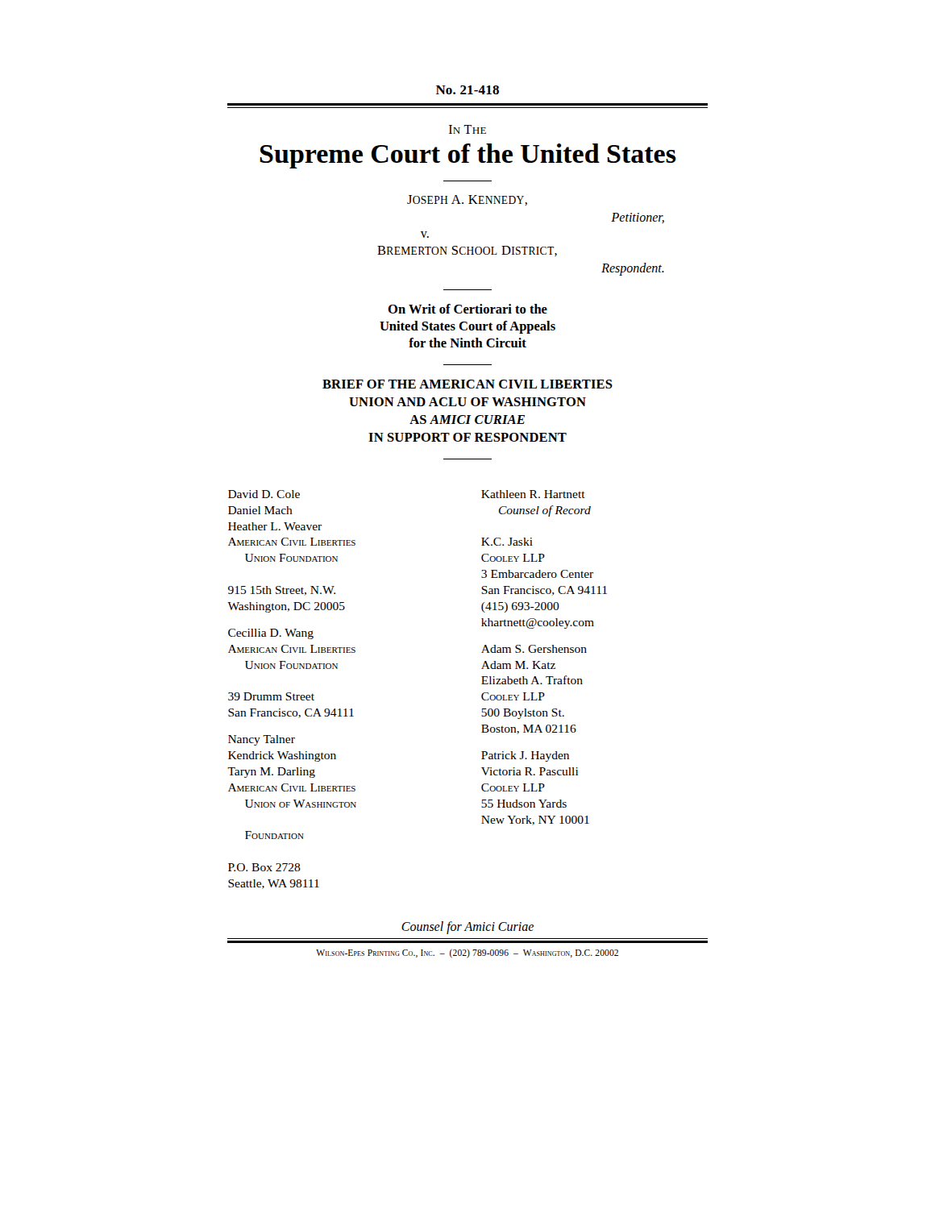No. 21-418
IN THE
Supreme Court of the United States
JOSEPH A. KENNEDY,
Petitioner,
v.
BREMERTON SCHOOL DISTRICT,
Respondent.
On Writ of Certiorari to the
United States Court of Appeals
for the Ninth Circuit
BRIEF OF THE AMERICAN CIVIL LIBERTIES
UNION AND ACLU OF WASHINGTON
AS AMICI CURIAE
IN SUPPORT OF RESPONDENT
David D. Cole
Daniel Mach
Heather L. Weaver
American Civil Liberties
Union Foundation
915 15th Street, N.W.
Washington, DC 20005
Cecillia D. Wang
American Civil Liberties
Union Foundation
39 Drumm Street
San Francisco, CA 94111
Nancy Talner
Kendrick Washington
Taryn M. Darling
American Civil Liberties
Union of Washington
Foundation
P.O. Box 2728
Seattle, WA 98111
Kathleen R. Hartnett
Counsel of Record
K.C. Jaski
Cooley LLP
3 Embarcadero Center
San Francisco, CA 94111
(415) 693-2000
khartnett@cooley.com
Adam S. Gershenson
Adam M. Katz
Elizabeth A. Trafton
Cooley LLP
500 Boylston St.
Boston, MA 02116
Patrick J. Hayden
Victoria R. Pasculli
Cooley LLP
55 Hudson Yards
New York, NY 10001
Counsel for Amici Curiae
Wilson-Epes Printing Co., Inc. – (202) 789-0096 – Washington, D.C. 20002